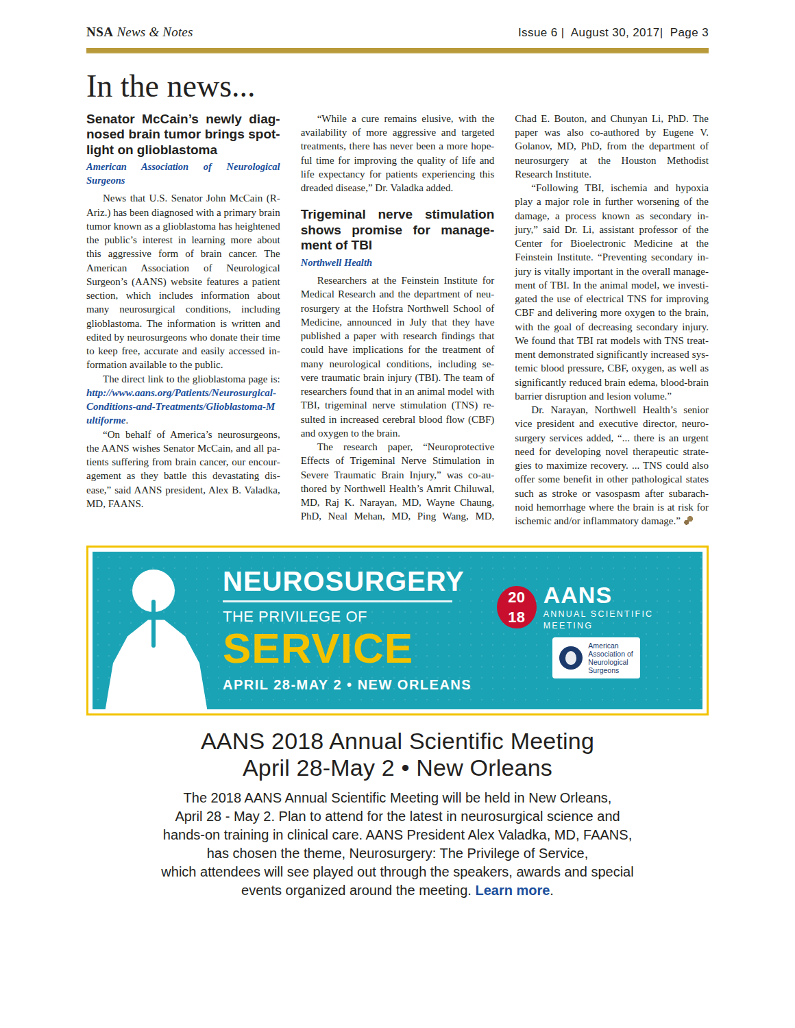NSA News & Notes
Issue 6 | August 30, 2017| Page 3
In the news...
Senator McCain’s newly diagnosed brain tumor brings spotlight on glioblastoma
American Association of Neurological Surgeons
News that U.S. Senator John McCain (R-Ariz.) has been diagnosed with a primary brain tumor known as a glioblastoma has heightened the public’s interest in learning more about this aggressive form of brain cancer. The American Association of Neurological Surgeon’s (AANS) website features a patient section, which includes information about many neurosurgical conditions, including glioblastoma. The information is written and edited by neurosurgeons who donate their time to keep free, accurate and easily accessed information available to the public.
The direct link to the glioblastoma page is: http://www.aans.org/Patients/Neurosurgical-Conditions-and-Treatments/Glioblastoma-Multiforme.
“On behalf of America’s neurosurgeons, the AANS wishes Senator McCain, and all patients suffering from brain cancer, our encouragement as they battle this devastating disease,” said AANS president, Alex B. Valadka, MD, FAANS.
“While a cure remains elusive, with the availability of more aggressive and targeted treatments, there has never been a more hopeful time for improving the quality of life and life expectancy for patients experiencing this dreaded disease,” Dr. Valadka added.
Trigeminal nerve stimulation shows promise for management of TBI
Northwell Health
Researchers at the Feinstein Institute for Medical Research and the department of neurosurgery at the Hofstra Northwell School of Medicine, announced in July that they have published a paper with research findings that could have implications for the treatment of many neurological conditions, including severe traumatic brain injury (TBI). The team of researchers found that in an animal model with TBI, trigeminal nerve stimulation (TNS) resulted in increased cerebral blood flow (CBF) and oxygen to the brain.
The research paper, “Neuroprotective Effects of Trigeminal Nerve Stimulation in Severe Traumatic Brain Injury,” was co-authored by Northwell Health’s Amrit Chiluwal, MD, Raj K. Narayan, MD, Wayne Chaung, PhD, Neal Mehan, MD, Ping Wang, MD, Chad E. Bouton, and Chunyan Li, PhD. The paper was also co-authored by Eugene V. Golanov, MD, PhD, from the department of neurosurgery at the Houston Methodist Research Institute.
“Following TBI, ischemia and hypoxia play a major role in further worsening of the damage, a process known as secondary injury,” said Dr. Li, assistant professor of the Center for Bioelectronic Medicine at the Feinstein Institute. “Preventing secondary injury is vitally important in the overall management of TBI. In the animal model, we investigated the use of electrical TNS for improving CBF and delivering more oxygen to the brain, with the goal of decreasing secondary injury. We found that TBI rat models with TNS treatment demonstrated significantly increased systemic blood pressure, CBF, oxygen, as well as significantly reduced brain edema, blood-brain barrier disruption and lesion volume.”
Dr. Narayan, Northwell Health’s senior vice president and executive director, neurosurgery services added, “... there is an urgent need for developing novel therapeutic strategies to maximize recovery. ... TNS could also offer some benefit in other pathological states such as stroke or vasospasm after subarachnoid hemorrhage where the brain is at risk for ischemic and/or inflammatory damage.”
NEUROSURGERY
THE PRIVILEGE OF
SERVICE
APRIL 28-MAY 2 • NEW ORLEANS
20
18
AANS
ANNUAL SCIENTIFIC MEETING
American
Association of
Neurological
Surgeons
AANS 2018 Annual Scientific Meeting
April 28-May 2 • New Orleans
The 2018 AANS Annual Scientific Meeting will be held in New Orleans,
April 28 - May 2. Plan to attend for the latest in neurosurgical science and
hands-on training in clinical care. AANS President Alex Valadka, MD, FAANS,
has chosen the theme, Neurosurgery: The Privilege of Service,
which attendees will see played out through the speakers, awards and special
events organized around the meeting. Learn more.